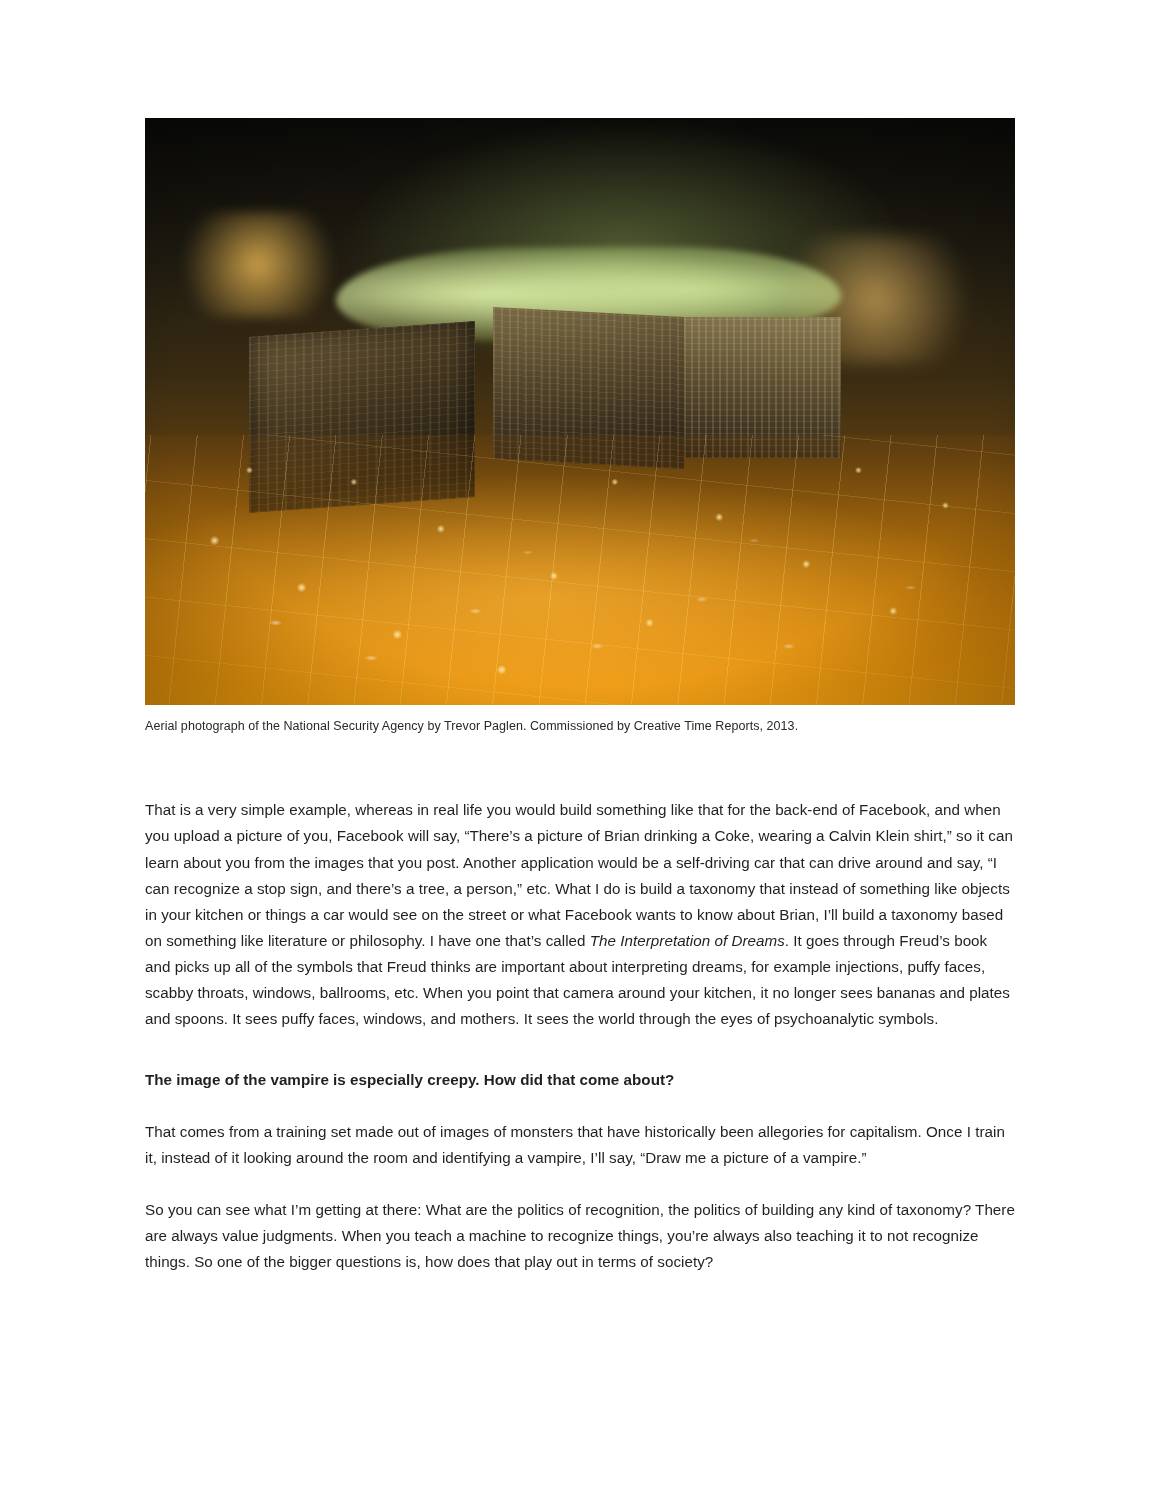Aerial photograph of the National Security Agency by Trevor Paglen. Commissioned by Creative Time Reports, 2013.
That is a very simple example, whereas in real life you would build something like that for the back-end of Facebook, and when you upload a picture of you, Facebook will say, “There’s a picture of Brian drinking a Coke, wearing a Calvin Klein shirt,” so it can learn about you from the images that you post. Another application would be a self-driving car that can drive around and say, “I can recognize a stop sign, and there’s a tree, a person,” etc. What I do is build a taxonomy that instead of something like objects in your kitchen or things a car would see on the street or what Facebook wants to know about Brian, I’ll build a taxonomy based on something like literature or philosophy. I have one that’s called The Interpretation of Dreams. It goes through Freud’s book and picks up all of the symbols that Freud thinks are important about interpreting dreams, for example injections, puffy faces, scabby throats, windows, ballrooms, etc. When you point that camera around your kitchen, it no longer sees bananas and plates and spoons. It sees puffy faces, windows, and mothers. It sees the world through the eyes of psychoanalytic symbols.
The image of the vampire is especially creepy. How did that come about?
That comes from a training set made out of images of monsters that have historically been allegories for capitalism. Once I train it, instead of it looking around the room and identifying a vampire, I’ll say, “Draw me a picture of a vampire.”
So you can see what I’m getting at there: What are the politics of recognition, the politics of building any kind of taxonomy? There are always value judgments. When you teach a machine to recognize things, you’re always also teaching it to not recognize things. So one of the bigger questions is, how does that play out in terms of society?